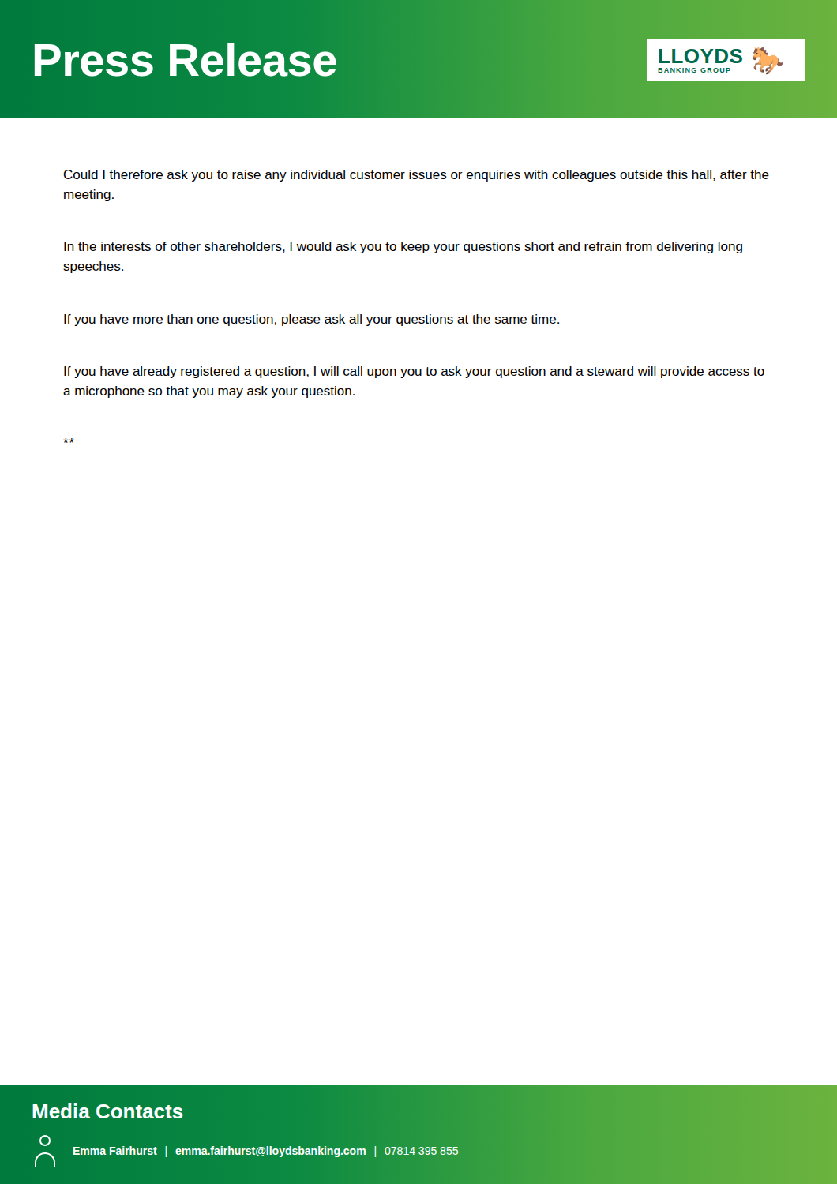Press Release
LLOYDS BANKING GROUP
🐎
Could I therefore ask you to raise any individual customer issues or enquiries with colleagues outside this hall, after the meeting.
In the interests of other shareholders, I would ask you to keep your questions short and refrain from delivering long speeches.
If you have more than one question, please ask all your questions at the same time.
If you have already registered a question, I will call upon you to ask your question and a steward will provide access to a microphone so that you may ask your question.
**
Media Contacts
Emma Fairhurst | emma.fairhurst@lloydsbanking.com | 07814 395 855